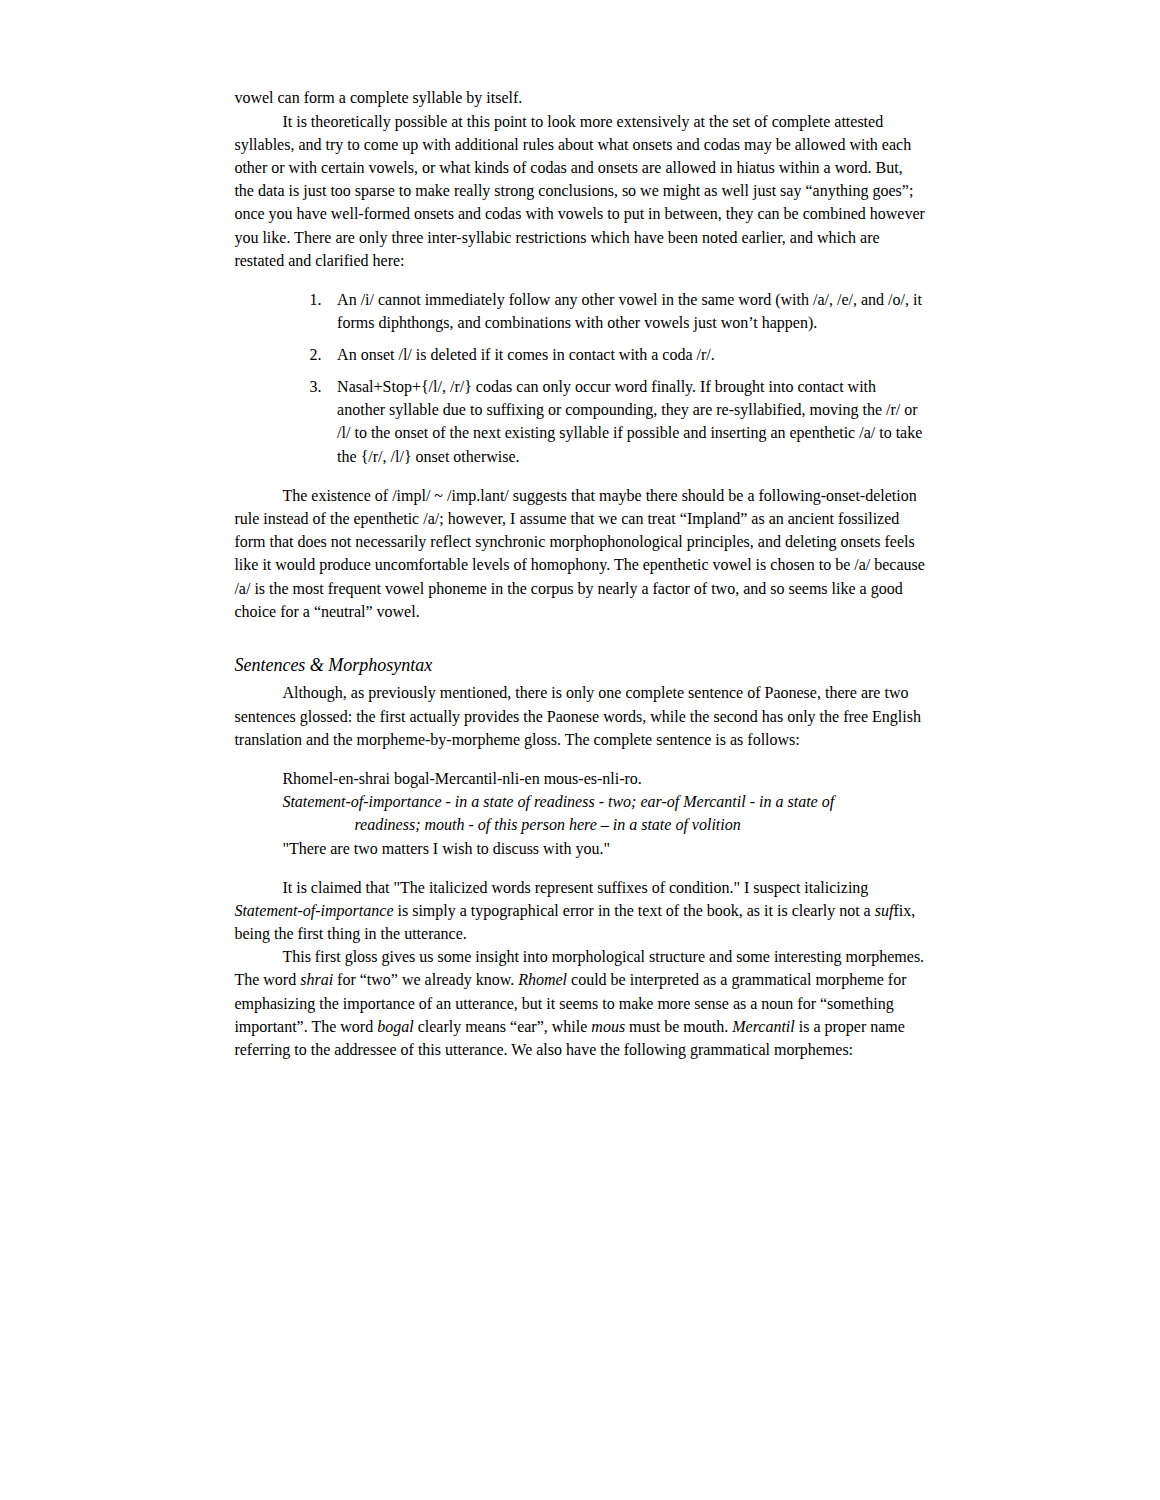vowel can form a complete syllable by itself.
It is theoretically possible at this point to look more extensively at the set of complete attested syllables, and try to come up with additional rules about what onsets and codas may be allowed with each other or with certain vowels, or what kinds of codas and onsets are allowed in hiatus within a word. But, the data is just too sparse to make really strong conclusions, so we might as well just say “anything goes”; once you have well-formed onsets and codas with vowels to put in between, they can be combined however you like. There are only three inter-syllabic restrictions which have been noted earlier, and which are restated and clarified here:
An /i/ cannot immediately follow any other vowel in the same word (with /a/, /e/, and /o/, it forms diphthongs, and combinations with other vowels just won’t happen).
An onset /l/ is deleted if it comes in contact with a coda /r/.
Nasal+Stop+{/l/, /r/} codas can only occur word finally. If brought into contact with another syllable due to suffixing or compounding, they are re-syllabified, moving the /r/ or /l/ to the onset of the next existing syllable if possible and inserting an epenthetic /a/ to take the {/r/, /l/} onset otherwise.
The existence of /impl/ ~ /imp.lant/ suggests that maybe there should be a following-onset-deletion rule instead of the epenthetic /a/; however, I assume that we can treat “Impland” as an ancient fossilized form that does not necessarily reflect synchronic morphophonological principles, and deleting onsets feels like it would produce uncomfortable levels of homophony. The epenthetic vowel is chosen to be /a/ because /a/ is the most frequent vowel phoneme in the corpus by nearly a factor of two, and so seems like a good choice for a “neutral” vowel.
Sentences & Morphosyntax
Although, as previously mentioned, there is only one complete sentence of Paonese, there are two sentences glossed: the first actually provides the Paonese words, while the second has only the free English translation and the morpheme-by-morpheme gloss. The complete sentence is as follows:
Rhomel-en-shrai bogal-Mercantil-nli-en mous-es-nli-ro.
Statement-of-importance - in a state of readiness - two; ear-of Mercantil - in a state of
readiness; mouth - of this person here – in a state of volition
"There are two matters I wish to discuss with you."
It is claimed that "The italicized words represent suffixes of condition." I suspect italicizing Statement-of-importance is simply a typographical error in the text of the book, as it is clearly not a suffix, being the first thing in the utterance.
This first gloss gives us some insight into morphological structure and some interesting morphemes. The word shrai for “two” we already know. Rhomel could be interpreted as a grammatical morpheme for emphasizing the importance of an utterance, but it seems to make more sense as a noun for “something important”. The word bogal clearly means “ear”, while mous must be mouth. Mercantil is a proper name referring to the addressee of this utterance. We also have the following grammatical morphemes: